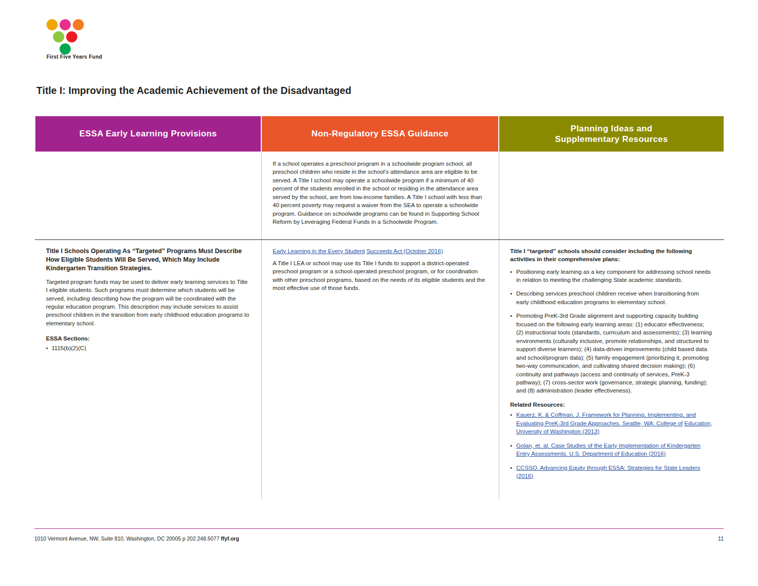First Five Years Fund
Title I: Improving the Academic Achievement of the Disadvantaged
| ESSA Early Learning Provisions | Non-Regulatory ESSA Guidance | Planning Ideas and Supplementary Resources |
| --- | --- | --- |
| | If a school operates a preschool program in a schoolwide program school, all preschool children who reside in the school’s attendance area are eligible to be served. A Title I school may operate a schoolwide program if a minimum of 40 percent of the students enrolled in the school or residing in the attendance area served by the school, are from low-income families. A Title I school with less than 40 percent poverty may request a waiver from the SEA to operate a schoolwide program. Guidance on schoolwide programs can be found in Supporting School Reform by Leveraging Federal Funds in a Schoolwide Program. | |
| Title I Schools Operating As “Targeted” Programs Must Describe How Eligible Students Will Be Served, Which May Include Kindergarten Transition Strategies. Targeted program funds may be used to deliver early learning services to Title I eligible students. Such programs must determine which students will be served, including describing how the program will be coordinated with the regular education program. This description may include services to assist preschool children in the transition from early childhood education programs to elementary school. ESSA Sections: 1115(b)(2)(C) | Early Learning in the Every Student Succeeds Act (October 2016) A Title I LEA or school may use its Title I funds to support a district-operated preschool program or a school-operated preschool program, or for coordination with other preschool programs, based on the needs of its eligible students and the most effective use of those funds. | Title I “targeted” schools should consider including the following activities in their comprehensive plans: Positioning early learning as a key component for addressing school needs in relation to meeting the challenging State academic standards. Describing services preschool children receive when transitioning from early childhood education programs to elementary school. Promoting PreK-3rd Grade alignment and supporting capacity building focused on the following early learning areas: (1) educator effectiveness; (2) instructional tools (standards, curriculum and assessments); (3) learning environments (culturally inclusive, promote relationships, and structured to support diverse learners); (4) data-driven improvements (child based data and school/program data); (5) family engagement (prioritizing it, promoting two-way communication, and cultivating shared decision making); (6) continuity and pathways (access and continuity of services, PreK-3 pathway); (7) cross-sector work (governance, strategic planning, funding); and (8) administration (leader effectiveness). Related Resources: Kauerz, K. & Coffman, J. Framework for Planning, Implementing, and Evaluating PreK-3rd Grade Approaches. Seattle, WA: College of Education, University of Washington (2013) Golan, et. al. Case Studies of the Early Implementation of Kindergarten Entry Assessments. U.S. Department of Education (2016) CCSSO. Advancing Equity through ESSA: Strategies for State Leaders (2016) |
1010 Vermont Avenue, NW, Suite 810, Washington, DC 20005 p 202.248.5077 ffyf.org 11